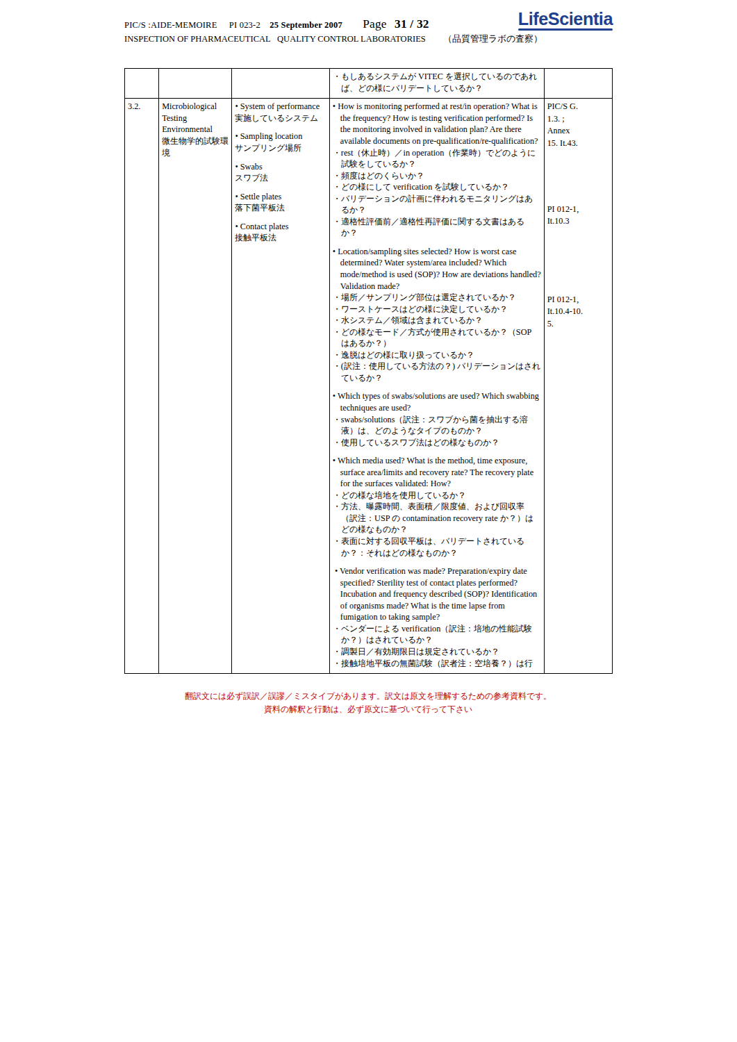Life Scientia
PIC/S :AIDE-MEMOIRE PI 023-2 25 September 2007 Page 31 / 32
INSPECTION OF PHARMACEUTICAL QUALITY CONTROL LABORATORIES （品質管理ラボの査察）
| | | | ・もしあるシステムが VITEC を選択しているのであれば、どの様にバリデートしているか？ | |
| 3.2. | Microbiological Testing Environmental 微生物学的試験環境 | • System of performance 実施しているシステム • Sampling location サンプリング場所 • Swabs スワブ法 • Settle plates 落下菌平板法 • Contact plates 接触平板法 | • How is monitoring performed at rest/in operation? What is the frequency? How is testing verification performed? Is the monitoring involved in validation plan? Are there available documents on pre-qualification/re-qualification? ・rest（休止時）／in operation（作業時）でどのように試験をしているか？ ・頻度はどのくらいか？ ・どの様にして verification を試験しているか？ ・バリデーションの計画に伴われるモニタリングはあるか？ ・適格性評価前／適格性再評価に関する文書はあるか？ • Location/sampling sites selected? How is worst case determined? Water system/area included? Which mode/method is used (SOP)? How are deviations handled? Validation made? ・場所／サンプリング部位は選定されているか？ ・ワーストケースはどの様に決定しているか？ ・水システム／領域は含まれているか？ ・どの様なモード／方式が使用されているか？（SOP はあるか？） ・逸脱はどの様に取り扱っているか？ ・(訳注：使用している方法の？) バリデーションはされているか？ • Which types of swabs/solutions are used? Which swabbing techniques are used? ・swabs/solutions（訳注：スワブから菌を抽出する溶液）は、どのようなタイプのものか？ ・使用しているスワブ法はどの様なものか？ • Which media used? What is the method, time exposure, surface area/limits and recovery rate? The recovery plate for the surfaces validated: How? ・どの様な培地を使用しているか？ ・方法、曝露時間、表面積／限度値、および回収率（訳注：USP の contamination recovery rate か？）はどの様なものか？ ・表面に対する回収平板は、バリデートされているか？：それはどの様なものか？ • Vendor verification was made? Preparation/expiry date specified? Sterility test of contact plates performed? Incubation and frequency described (SOP)? Identification of organisms made? What is the time lapse from fumigation to taking sample? ・ベンダーによる verification（訳注：培地の性能試験か？）はされているか？ ・調製日／有効期限日は規定されているか？ ・接触培地平板の無菌試験（訳者注：空培養？）は行 | PIC/S G. 1.3. ; Annex 15. It.43. PI 012-1, It.10.3 PI 012-1, It.10.4-10. 5. |
翻訳文には必ず誤訳／誤謬／ミスタイプがあります。訳文は原文を理解するための参考資料です。
資料の解釈と行動は、必ず原文に基づいて行って下さい